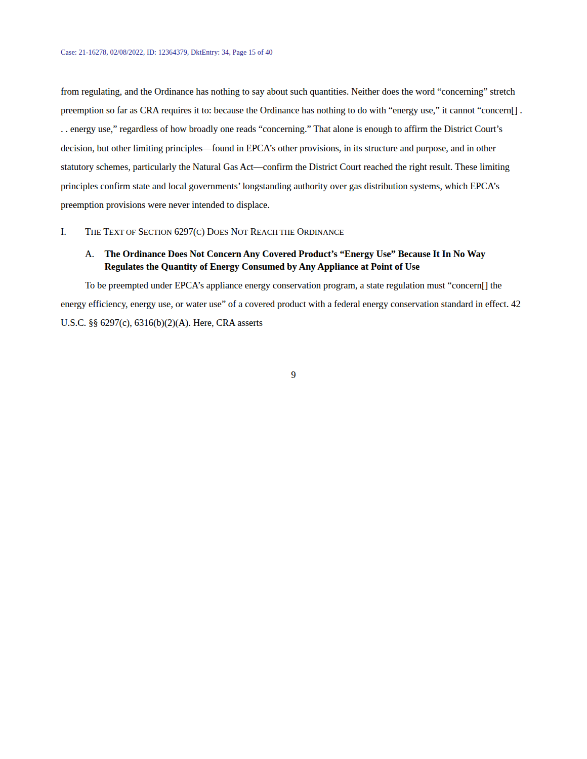Case: 21-16278, 02/08/2022, ID: 12364379, DktEntry: 34, Page 15 of 40
from regulating, and the Ordinance has nothing to say about such quantities. Neither does the word “concerning” stretch preemption so far as CRA requires it to: because the Ordinance has nothing to do with “energy use,” it cannot “concern[] . . . energy use,” regardless of how broadly one reads “concerning.” That alone is enough to affirm the District Court’s decision, but other limiting principles—found in EPCA’s other provisions, in its structure and purpose, and in other statutory schemes, particularly the Natural Gas Act—confirm the District Court reached the right result. These limiting principles confirm state and local governments’ longstanding authority over gas distribution systems, which EPCA’s preemption provisions were never intended to displace.
I. THE TEXT OF SECTION 6297(C) DOES NOT REACH THE ORDINANCE
A. The Ordinance Does Not Concern Any Covered Product’s “Energy Use” Because It In No Way Regulates the Quantity of Energy Consumed by Any Appliance at Point of Use
To be preempted under EPCA’s appliance energy conservation program, a state regulation must “concern[] the energy efficiency, energy use, or water use” of a covered product with a federal energy conservation standard in effect. 42 U.S.C. §§ 6297(c), 6316(b)(2)(A). Here, CRA asserts
9